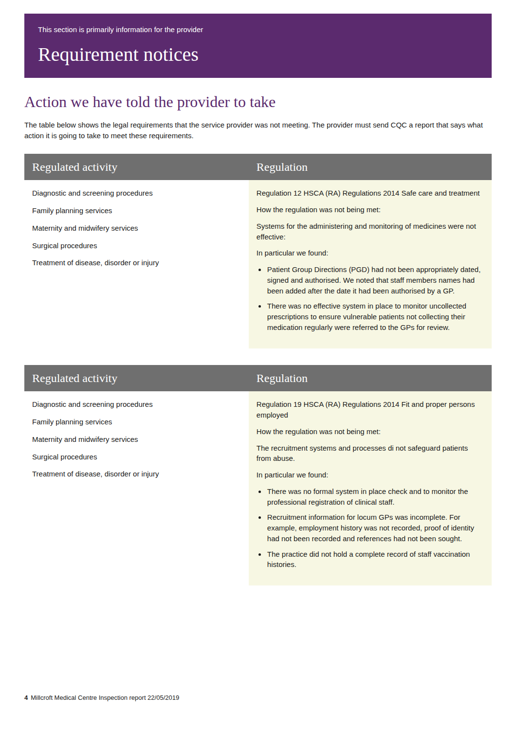This section is primarily information for the provider
Requirement notices
Action we have told the provider to take
The table below shows the legal requirements that the service provider was not meeting. The provider must send CQC a report that says what action it is going to take to meet these requirements.
| Regulated activity | Regulation |
| --- | --- |
| Diagnostic and screening procedures Family planning services Maternity and midwifery services Surgical procedures Treatment of disease, disorder or injury | Regulation 12 HSCA (RA) Regulations 2014 Safe care and treatment How the regulation was not being met: Systems for the administering and monitoring of medicines were not effective: In particular we found: Patient Group Directions (PGD) had not been appropriately dated, signed and authorised. We noted that staff members names had been added after the date it had been authorised by a GP. There was no effective system in place to monitor uncollected prescriptions to ensure vulnerable patients not collecting their medication regularly were referred to the GPs for review. |
| Regulated activity | Regulation |
| --- | --- |
| Diagnostic and screening procedures Family planning services Maternity and midwifery services Surgical procedures Treatment of disease, disorder or injury | Regulation 19 HSCA (RA) Regulations 2014 Fit and proper persons employed How the regulation was not being met: The recruitment systems and processes di not safeguard patients from abuse. In particular we found: There was no formal system in place check and to monitor the professional registration of clinical staff. Recruitment information for locum GPs was incomplete. For example, employment history was not recorded, proof of identity had not been recorded and references had not been sought. The practice did not hold a complete record of staff vaccination histories. |
4 Millcroft Medical Centre Inspection report 22/05/2019